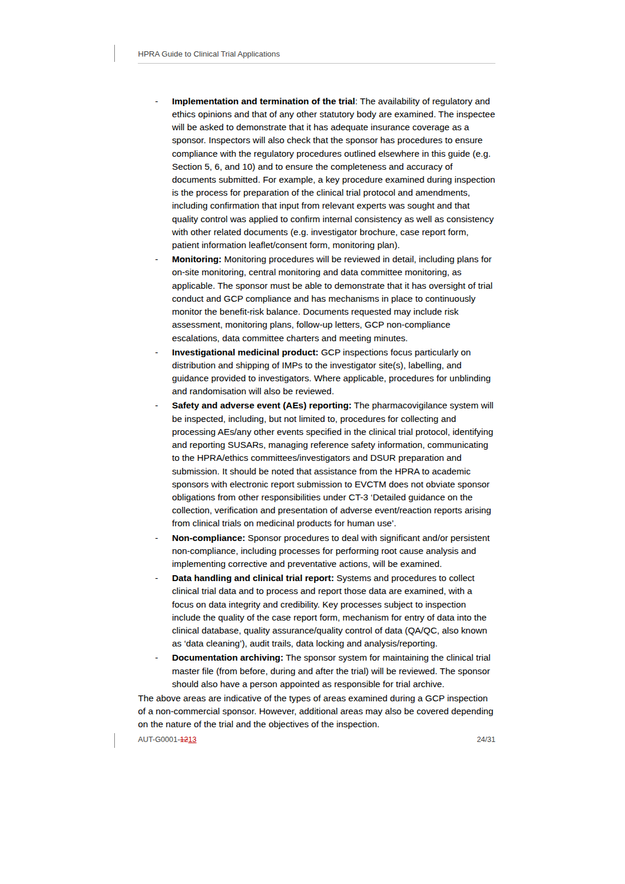HPRA Guide to Clinical Trial Applications
Implementation and termination of the trial: The availability of regulatory and ethics opinions and that of any other statutory body are examined. The inspectee will be asked to demonstrate that it has adequate insurance coverage as a sponsor. Inspectors will also check that the sponsor has procedures to ensure compliance with the regulatory procedures outlined elsewhere in this guide (e.g. Section 5, 6, and 10) and to ensure the completeness and accuracy of documents submitted. For example, a key procedure examined during inspection is the process for preparation of the clinical trial protocol and amendments, including confirmation that input from relevant experts was sought and that quality control was applied to confirm internal consistency as well as consistency with other related documents (e.g. investigator brochure, case report form, patient information leaflet/consent form, monitoring plan).
Monitoring: Monitoring procedures will be reviewed in detail, including plans for on-site monitoring, central monitoring and data committee monitoring, as applicable. The sponsor must be able to demonstrate that it has oversight of trial conduct and GCP compliance and has mechanisms in place to continuously monitor the benefit-risk balance. Documents requested may include risk assessment, monitoring plans, follow-up letters, GCP non-compliance escalations, data committee charters and meeting minutes.
Investigational medicinal product: GCP inspections focus particularly on distribution and shipping of IMPs to the investigator site(s), labelling, and guidance provided to investigators. Where applicable, procedures for unblinding and randomisation will also be reviewed.
Safety and adverse event (AEs) reporting: The pharmacovigilance system will be inspected, including, but not limited to, procedures for collecting and processing AEs/any other events specified in the clinical trial protocol, identifying and reporting SUSARs, managing reference safety information, communicating to the HPRA/ethics committees/investigators and DSUR preparation and submission. It should be noted that assistance from the HPRA to academic sponsors with electronic report submission to EVCTM does not obviate sponsor obligations from other responsibilities under CT-3 ‘Detailed guidance on the collection, verification and presentation of adverse event/reaction reports arising from clinical trials on medicinal products for human use’.
Non-compliance: Sponsor procedures to deal with significant and/or persistent non-compliance, including processes for performing root cause analysis and implementing corrective and preventative actions, will be examined.
Data handling and clinical trial report: Systems and procedures to collect clinical trial data and to process and report those data are examined, with a focus on data integrity and credibility. Key processes subject to inspection include the quality of the case report form, mechanism for entry of data into the clinical database, quality assurance/quality control of data (QA/QC, also known as ‘data cleaning’), audit trails, data locking and analysis/reporting.
Documentation archiving: The sponsor system for maintaining the clinical trial master file (from before, during and after the trial) will be reviewed. The sponsor should also have a person appointed as responsible for trial archive.
The above areas are indicative of the types of areas examined during a GCP inspection of a non-commercial sponsor. However, additional areas may also be covered depending on the nature of the trial and the objectives of the inspection.
AUT-G0001-1213 24/31